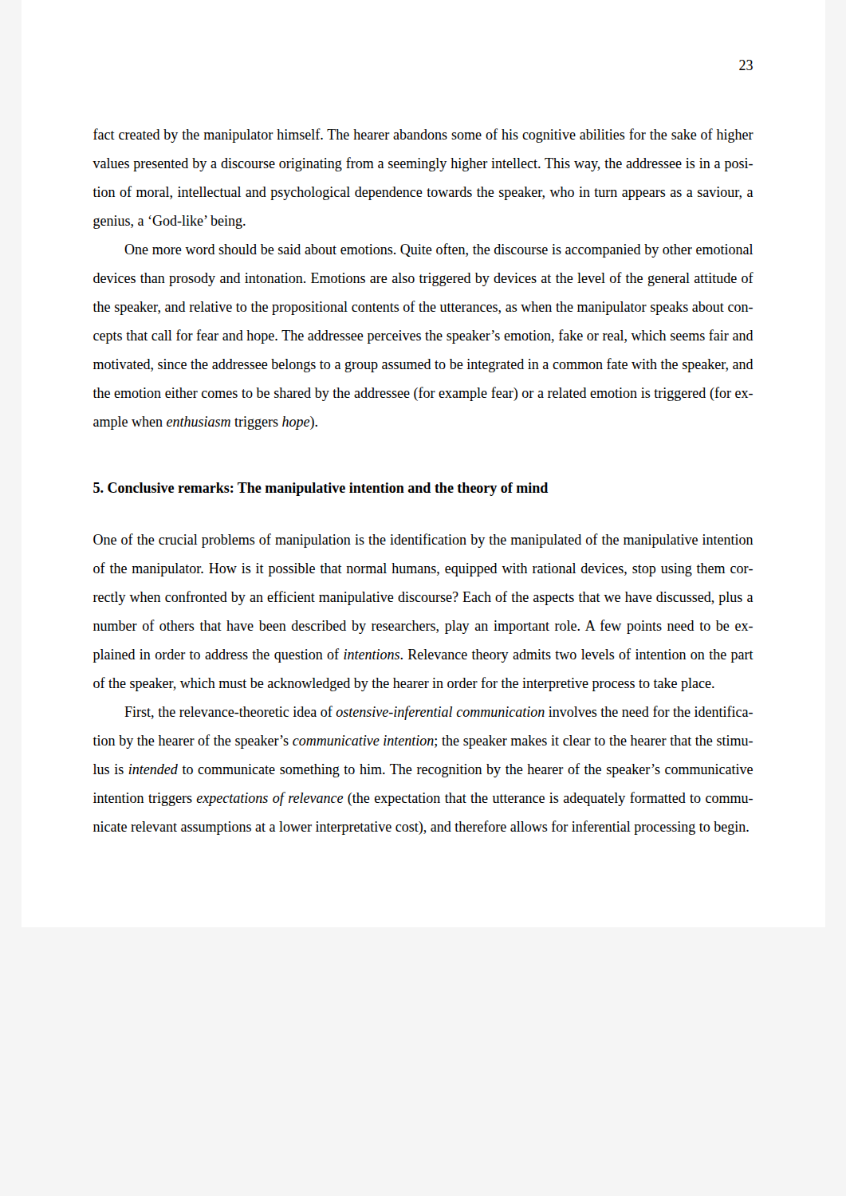23
fact created by the manipulator himself. The hearer abandons some of his cognitive abilities for the sake of higher values presented by a discourse originating from a seemingly higher intellect. This way, the addressee is in a position of moral, intellectual and psychological dependence towards the speaker, who in turn appears as a saviour, a genius, a ‘God-like’ being.
One more word should be said about emotions. Quite often, the discourse is accompanied by other emotional devices than prosody and intonation. Emotions are also triggered by devices at the level of the general attitude of the speaker, and relative to the propositional contents of the utterances, as when the manipulator speaks about concepts that call for fear and hope. The addressee perceives the speaker’s emotion, fake or real, which seems fair and motivated, since the addressee belongs to a group assumed to be integrated in a common fate with the speaker, and the emotion either comes to be shared by the addressee (for example fear) or a related emotion is triggered (for example when enthusiasm triggers hope).
5. Conclusive remarks: The manipulative intention and the theory of mind
One of the crucial problems of manipulation is the identification by the manipulated of the manipulative intention of the manipulator. How is it possible that normal humans, equipped with rational devices, stop using them correctly when confronted by an efficient manipulative discourse? Each of the aspects that we have discussed, plus a number of others that have been described by researchers, play an important role. A few points need to be explained in order to address the question of intentions. Relevance theory admits two levels of intention on the part of the speaker, which must be acknowledged by the hearer in order for the interpretive process to take place.
First, the relevance-theoretic idea of ostensive-inferential communication involves the need for the identification by the hearer of the speaker’s communicative intention; the speaker makes it clear to the hearer that the stimulus is intended to communicate something to him. The recognition by the hearer of the speaker’s communicative intention triggers expectations of relevance (the expectation that the utterance is adequately formatted to communicate relevant assumptions at a lower interpretative cost), and therefore allows for inferential processing to begin.